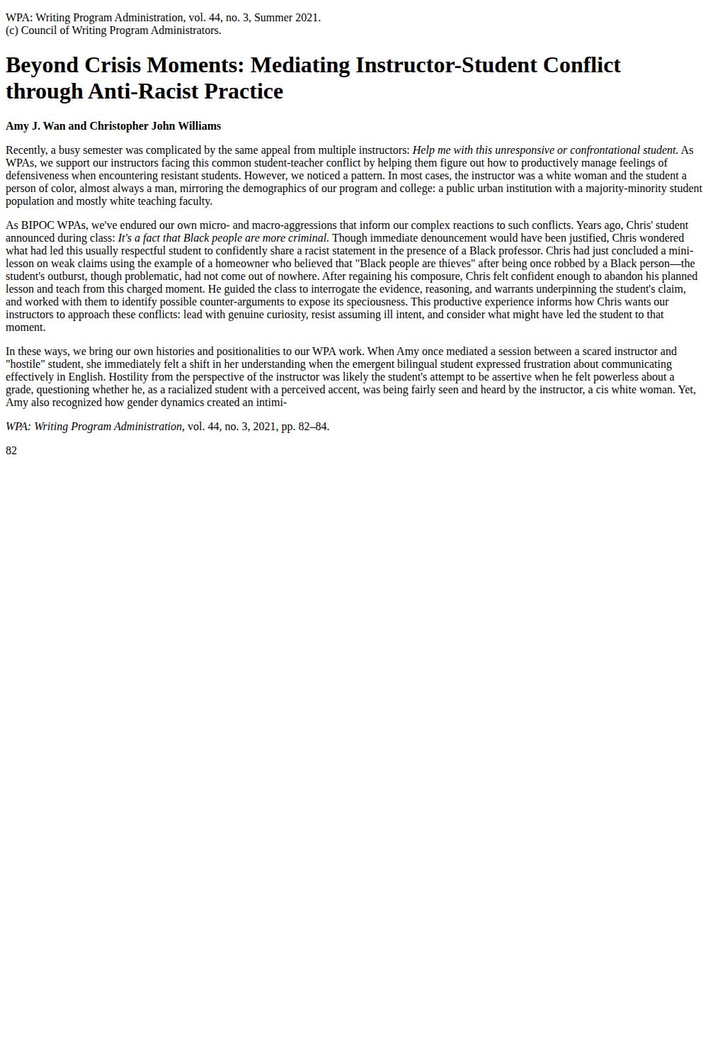WPA: Writing Program Administration, vol. 44, no. 3, Summer 2021.
(c) Council of Writing Program Administrators.
Beyond Crisis Moments: Mediating Instructor-Student Conflict through Anti-Racist Practice
Amy J. Wan and Christopher John Williams
Recently, a busy semester was complicated by the same appeal from multiple instructors: Help me with this unresponsive or confrontational student. As WPAs, we support our instructors facing this common student-teacher conflict by helping them figure out how to productively manage feelings of defensiveness when encountering resistant students. However, we noticed a pattern. In most cases, the instructor was a white woman and the student a person of color, almost always a man, mirroring the demographics of our program and college: a public urban institution with a majority-minority student population and mostly white teaching faculty.
As BIPOC WPAs, we've endured our own micro- and macro-aggressions that inform our complex reactions to such conflicts. Years ago, Chris' student announced during class: It's a fact that Black people are more criminal. Though immediate denouncement would have been justified, Chris wondered what had led this usually respectful student to confidently share a racist statement in the presence of a Black professor. Chris had just concluded a mini-lesson on weak claims using the example of a homeowner who believed that "Black people are thieves" after being once robbed by a Black person—the student's outburst, though problematic, had not come out of nowhere. After regaining his composure, Chris felt confident enough to abandon his planned lesson and teach from this charged moment. He guided the class to interrogate the evidence, reasoning, and warrants underpinning the student's claim, and worked with them to identify possible counter-arguments to expose its speciousness. This productive experience informs how Chris wants our instructors to approach these conflicts: lead with genuine curiosity, resist assuming ill intent, and consider what might have led the student to that moment.
In these ways, we bring our own histories and positionalities to our WPA work. When Amy once mediated a session between a scared instructor and "hostile" student, she immediately felt a shift in her understanding when the emergent bilingual student expressed frustration about communicating effectively in English. Hostility from the perspective of the instructor was likely the student's attempt to be assertive when he felt powerless about a grade, questioning whether he, as a racialized student with a perceived accent, was being fairly seen and heard by the instructor, a cis white woman. Yet, Amy also recognized how gender dynamics created an intimi-
WPA: Writing Program Administration, vol. 44, no. 3, 2021, pp. 82–84.
82